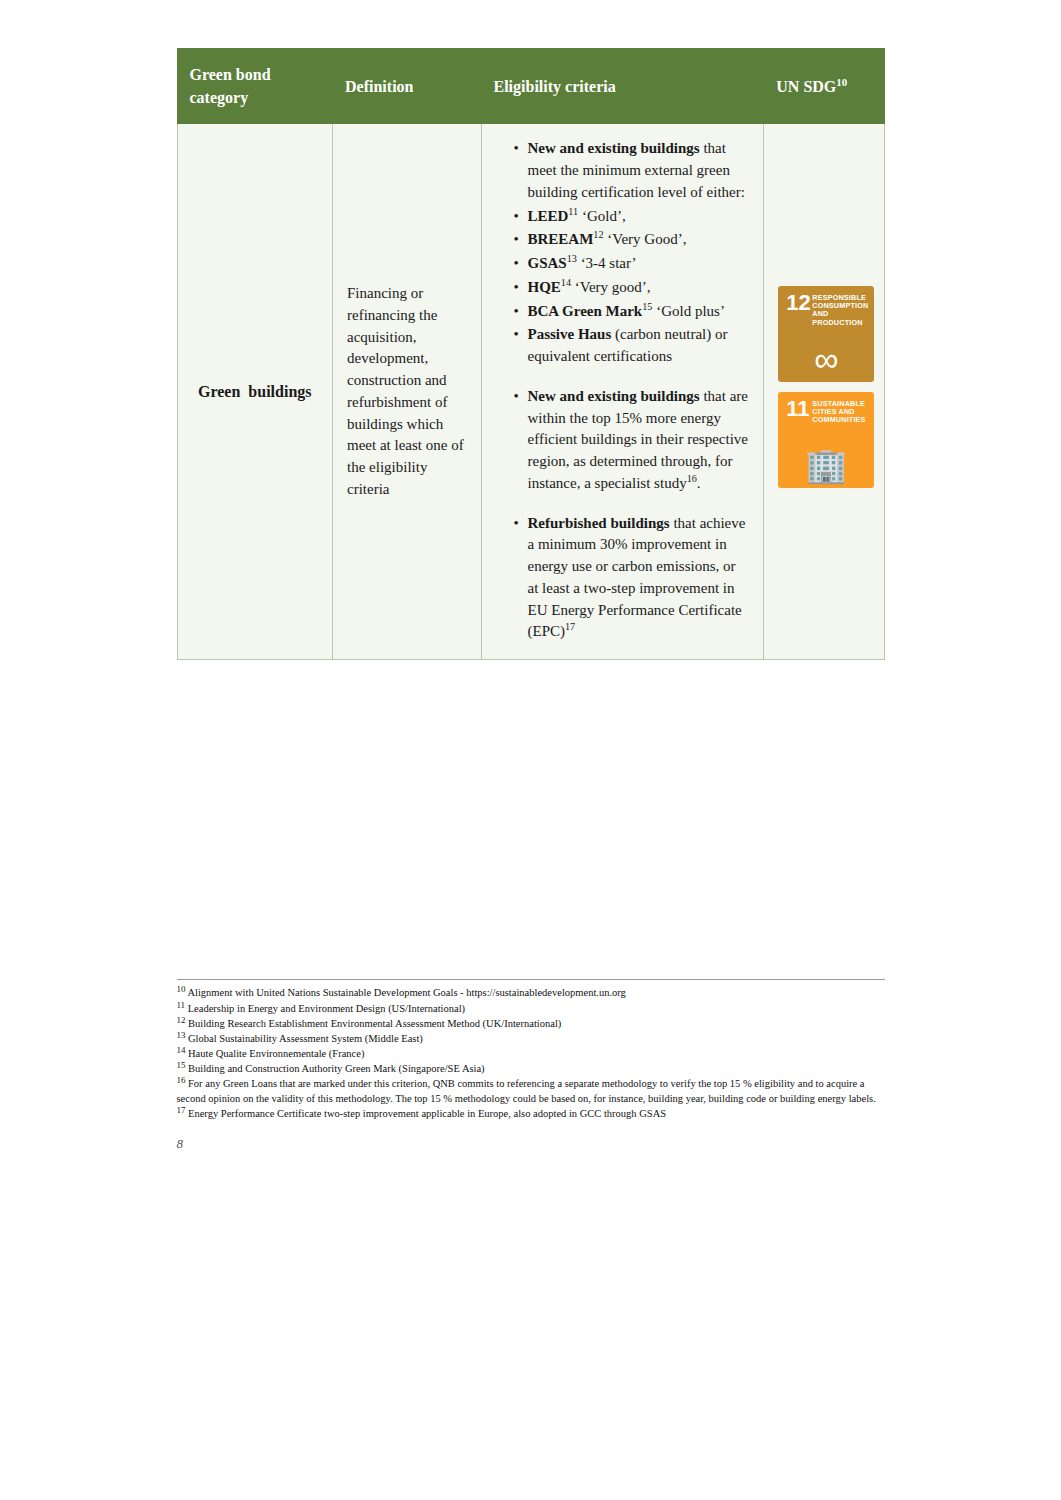| Green bond category | Definition | Eligibility criteria | UN SDG 10 |
| --- | --- | --- | --- |
| Green buildings | Financing or refinancing the acquisition, development, construction and refurbishment of buildings which meet at least one of the eligibility criteria | New and existing buildings that meet the minimum external green building certification level of either: LEED 11 ‘Gold’, BREEAM 12 ‘Very Good’, GSAS 13 ‘3-4 star’ HQE 14 ‘Very good’, BCA Green Mark 15 ‘Gold plus’ Passive Haus (carbon neutral) or equivalent certifications New and existing buildings that are within the top 15% more energy efficient buildings in their respective region, as determined through, for instance, a specialist study 16 . Refurbished buildings that achieve a minimum 30% improvement in energy use or carbon emissions, or at least a two-step improvement in EU Energy Performance Certificate (EPC) 17 | 12 Responsible consumption and production ∞ 11 Sustainable cities and communities 🏢 |
10 Alignment with United Nations Sustainable Development Goals - https://sustainabledevelopment.un.org
11 Leadership in Energy and Environment Design (US/International)
12 Building Research Establishment Environmental Assessment Method (UK/International)
13 Global Sustainability Assessment System (Middle East)
14 Haute Qualite Environnementale (France)
15 Building and Construction Authority Green Mark (Singapore/SE Asia)
16 For any Green Loans that are marked under this criterion, QNB commits to referencing a separate methodology to verify the top 15 % eligibility and to acquire a second opinion on the validity of this methodology. The top 15 % methodology could be based on, for instance, building year, building code or building energy labels.
17 Energy Performance Certificate two-step improvement applicable in Europe, also adopted in GCC through GSAS
8